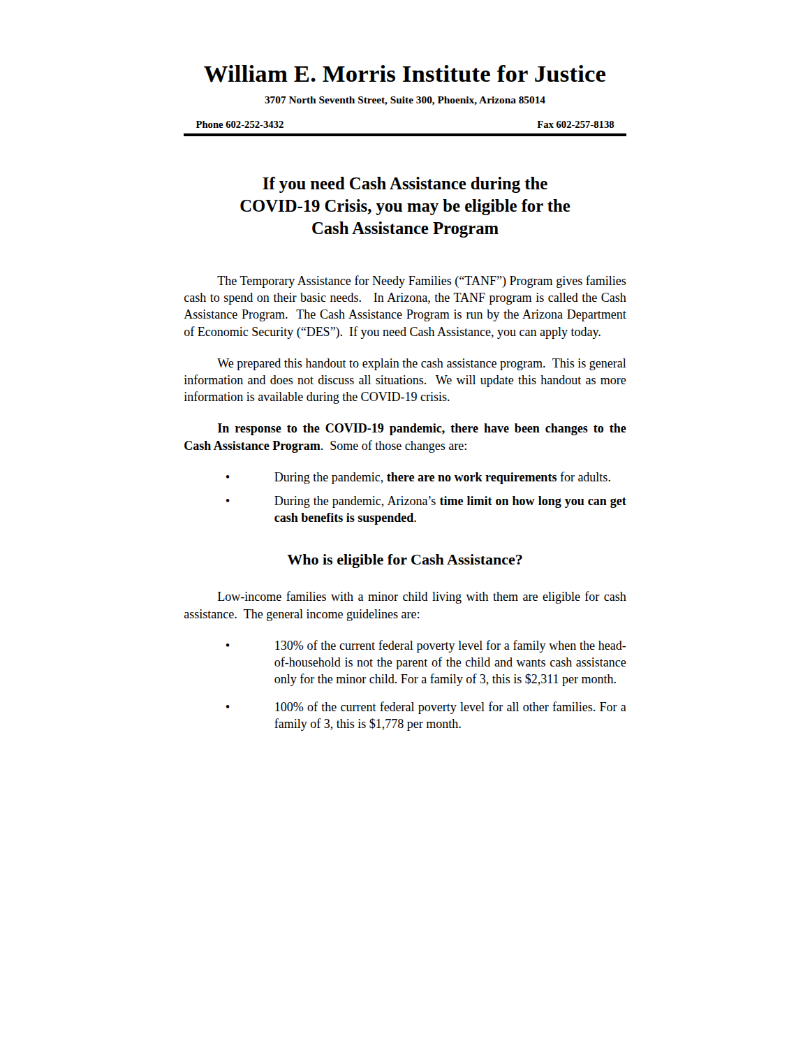William E. Morris Institute for Justice
3707 North Seventh Street, Suite 300, Phoenix, Arizona 85014
Phone 602-252-3432 Fax 602-257-8138
If you need Cash Assistance during the
COVID-19 Crisis, you may be eligible for the
Cash Assistance Program
The Temporary Assistance for Needy Families (“TANF”) Program gives families cash to spend on their basic needs. In Arizona, the TANF program is called the Cash Assistance Program. The Cash Assistance Program is run by the Arizona Department of Economic Security (“DES”). If you need Cash Assistance, you can apply today.
We prepared this handout to explain the cash assistance program. This is general information and does not discuss all situations. We will update this handout as more information is available during the COVID-19 crisis.
In response to the COVID-19 pandemic, there have been changes to the Cash Assistance Program. Some of those changes are:
During the pandemic, there are no work requirements for adults.
During the pandemic, Arizona’s time limit on how long you can get cash benefits is suspended.
Who is eligible for Cash Assistance?
Low-income families with a minor child living with them are eligible for cash assistance. The general income guidelines are:
130% of the current federal poverty level for a family when the head-of-household is not the parent of the child and wants cash assistance only for the minor child. For a family of 3, this is $2,311 per month.
100% of the current federal poverty level for all other families. For a family of 3, this is $1,778 per month.